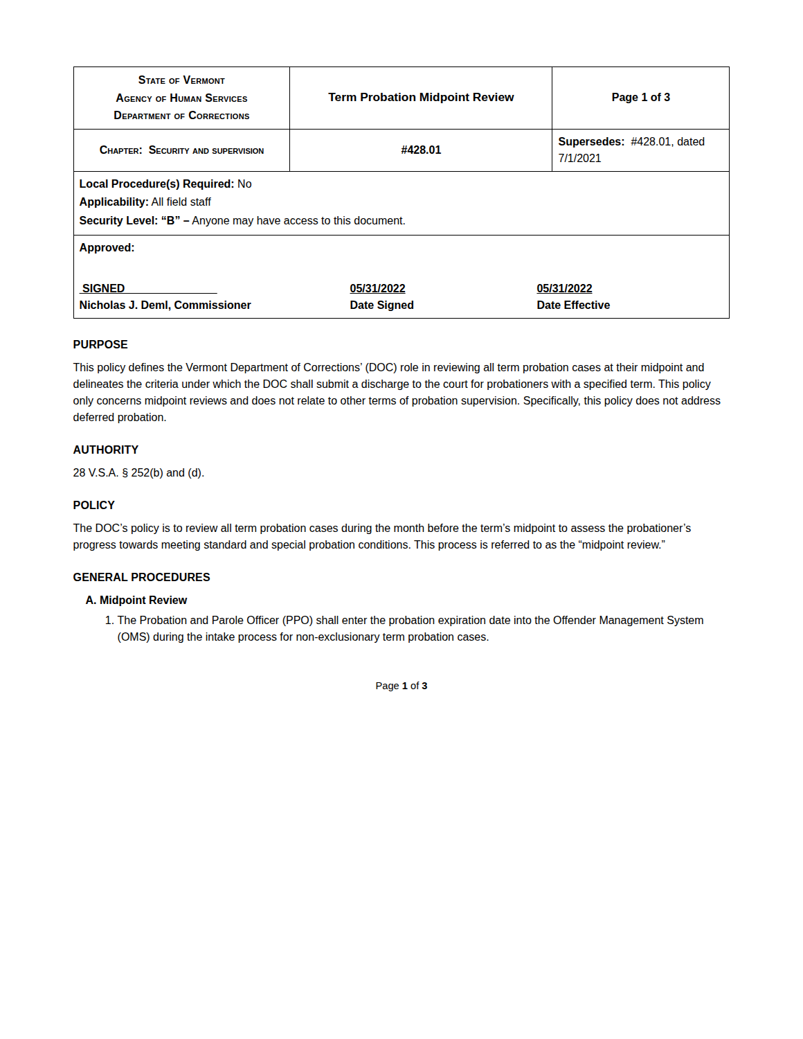| State of Vermont Agency of Human Services Department of Corrections | Term Probation Midpoint Review | Page 1 of 3 |
| Chapter: Security and supervision | #428.01 | Supersedes: #428.01, dated 7/1/2021 |
| Local Procedure(s) Required: No Applicability: All field staff Security Level: “B” – Anyone may have access to this document. |
| Approved: / SIGNED / 05/31/2022 / 05/31/2022 / / Nicholas J. Deml, Commissioner / Date Signed / Date Effective / |
PURPOSE
This policy defines the Vermont Department of Corrections’ (DOC) role in reviewing all term probation cases at their midpoint and delineates the criteria under which the DOC shall submit a discharge to the court for probationers with a specified term. This policy only concerns midpoint reviews and does not relate to other terms of probation supervision. Specifically, this policy does not address deferred probation.
AUTHORITY
28 V.S.A. § 252(b) and (d).
POLICY
The DOC’s policy is to review all term probation cases during the month before the term’s midpoint to assess the probationer’s progress towards meeting standard and special probation conditions. This process is referred to as the “midpoint review.”
GENERAL PROCEDURES
Midpoint Review
The Probation and Parole Officer (PPO) shall enter the probation expiration date into the Offender Management System (OMS) during the intake process for non-exclusionary term probation cases.
Page 1 of 3